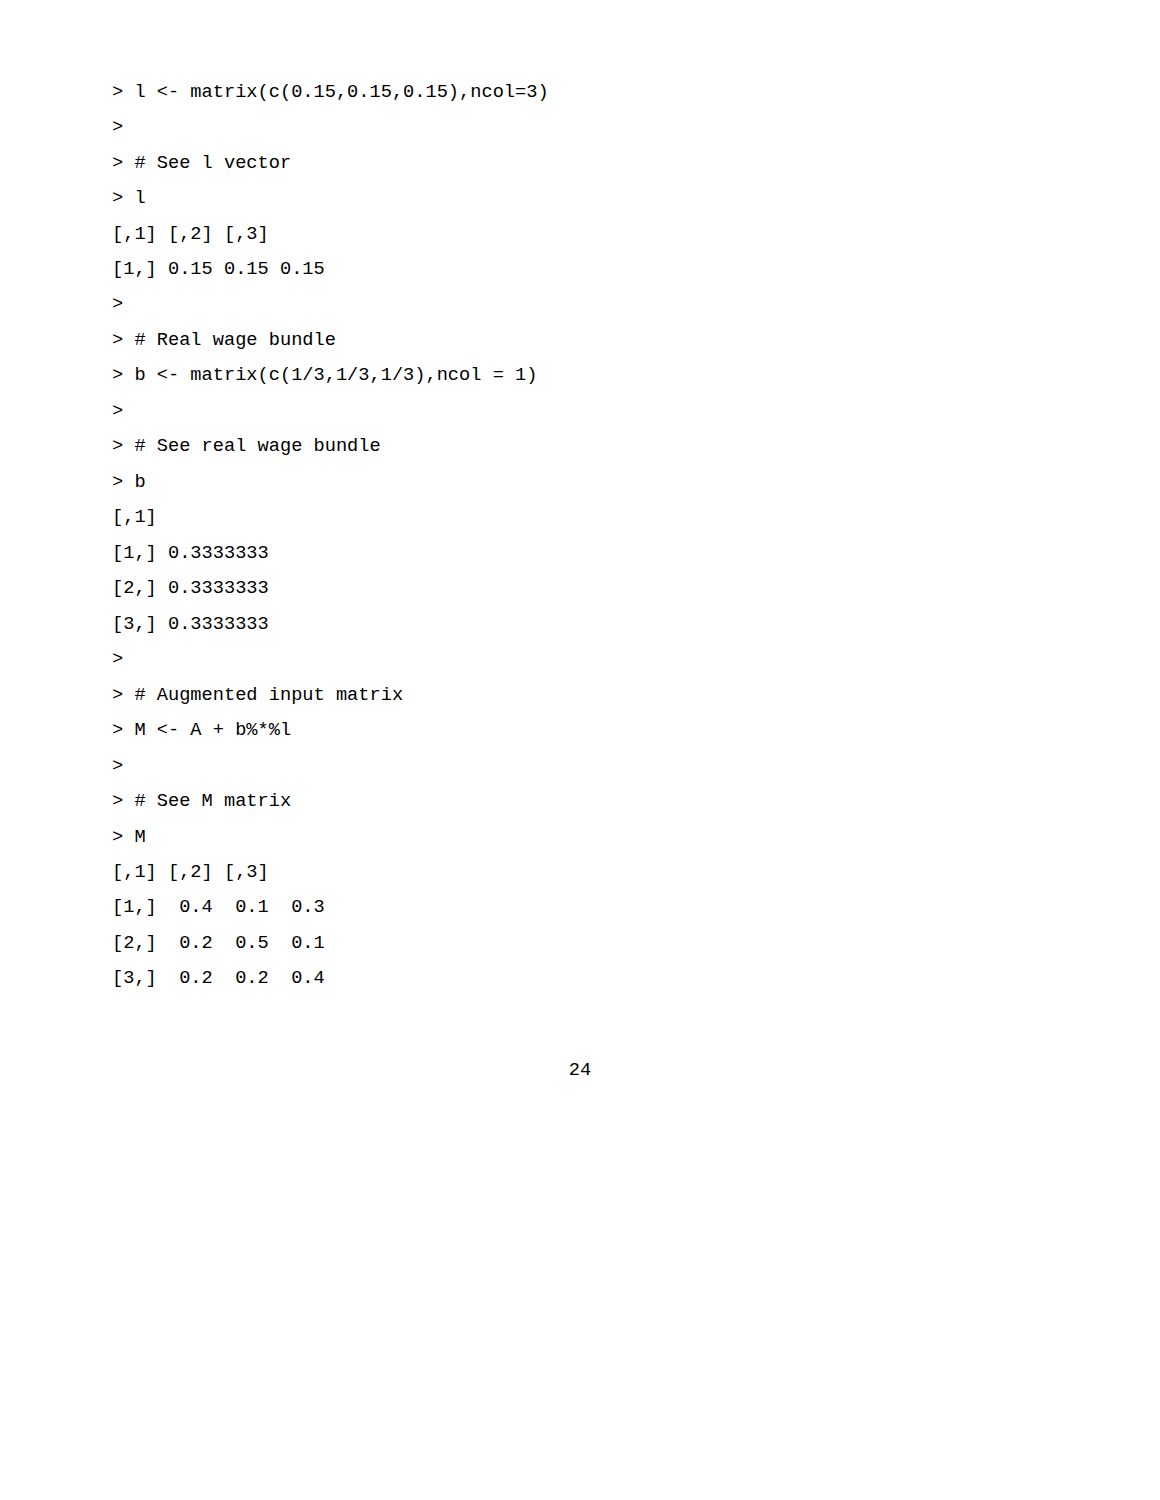> l <- matrix(c(0.15,0.15,0.15),ncol=3)
>
> # See l vector
> l
[,1] [,2] [,3]
[1,] 0.15 0.15 0.15
>
> # Real wage bundle
> b <- matrix(c(1/3,1/3,1/3),ncol = 1)
>
> # See real wage bundle
> b
[,1]
[1,] 0.3333333
[2,] 0.3333333
[3,] 0.3333333
>
> # Augmented input matrix
> M <- A + b%*%l
>
> # See M matrix
> M
[,1] [,2] [,3]
[1,]  0.4  0.1  0.3
[2,]  0.2  0.5  0.1
[3,]  0.2  0.2  0.4
24